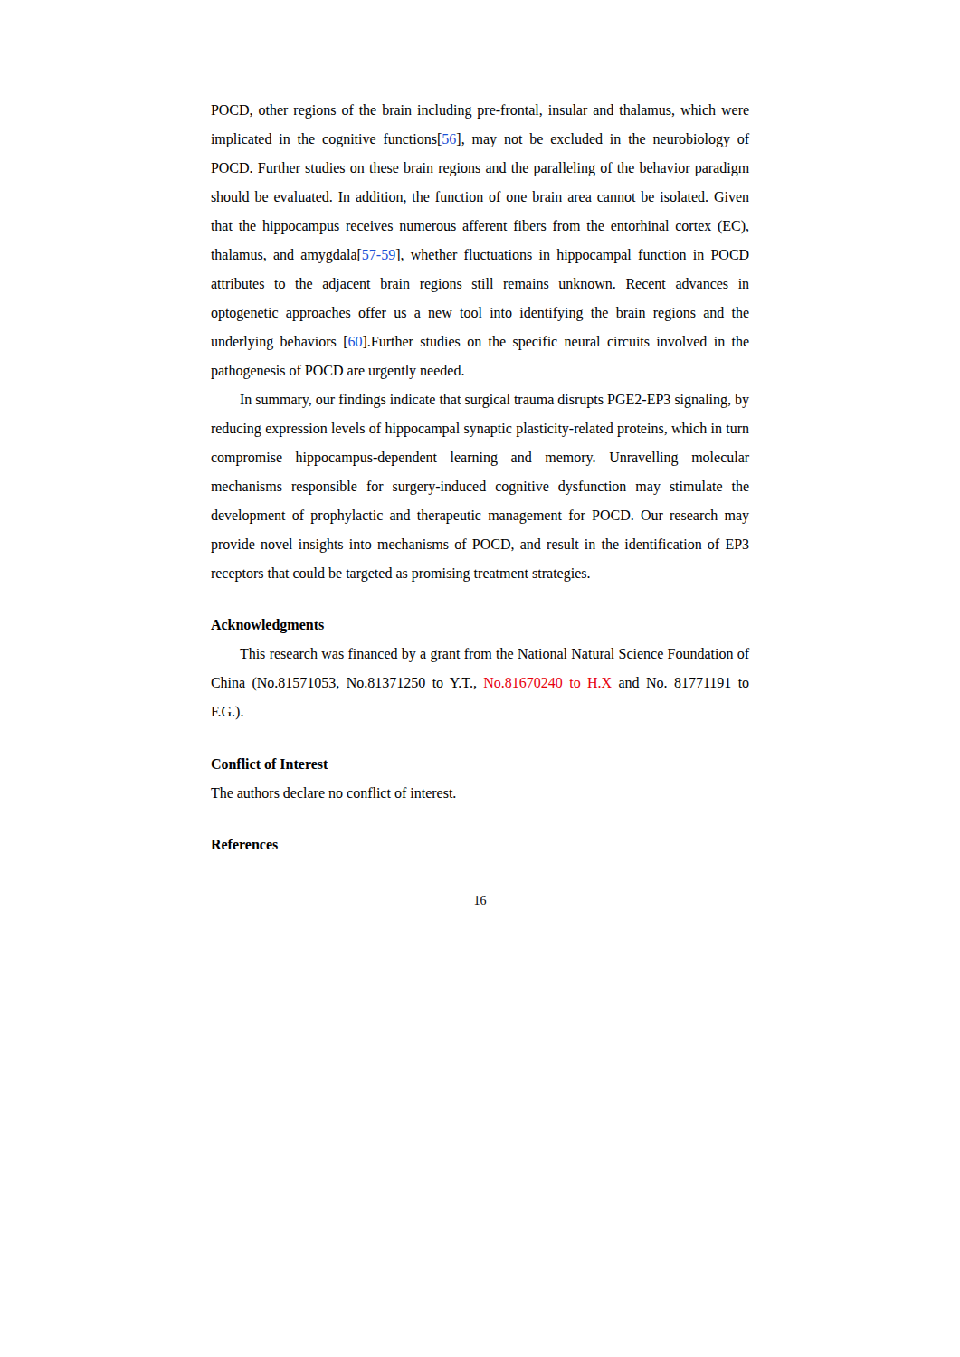POCD, other regions of the brain including pre-frontal, insular and thalamus, which were implicated in the cognitive functions[56], may not be excluded in the neurobiology of POCD. Further studies on these brain regions and the paralleling of the behavior paradigm should be evaluated. In addition, the function of one brain area cannot be isolated. Given that the hippocampus receives numerous afferent fibers from the entorhinal cortex (EC), thalamus, and amygdala[57-59], whether fluctuations in hippocampal function in POCD attributes to the adjacent brain regions still remains unknown. Recent advances in optogenetic approaches offer us a new tool into identifying the brain regions and the underlying behaviors [60].Further studies on the specific neural circuits involved in the pathogenesis of POCD are urgently needed.
In summary, our findings indicate that surgical trauma disrupts PGE2-EP3 signaling, by reducing expression levels of hippocampal synaptic plasticity-related proteins, which in turn compromise hippocampus-dependent learning and memory. Unravelling molecular mechanisms responsible for surgery-induced cognitive dysfunction may stimulate the development of prophylactic and therapeutic management for POCD. Our research may provide novel insights into mechanisms of POCD, and result in the identification of EP3 receptors that could be targeted as promising treatment strategies.
Acknowledgments
This research was financed by a grant from the National Natural Science Foundation of China (No.81571053, No.81371250 to Y.T., No.81670240 to H.X and No. 81771191 to F.G.).
Conflict of Interest
The authors declare no conflict of interest.
References
16